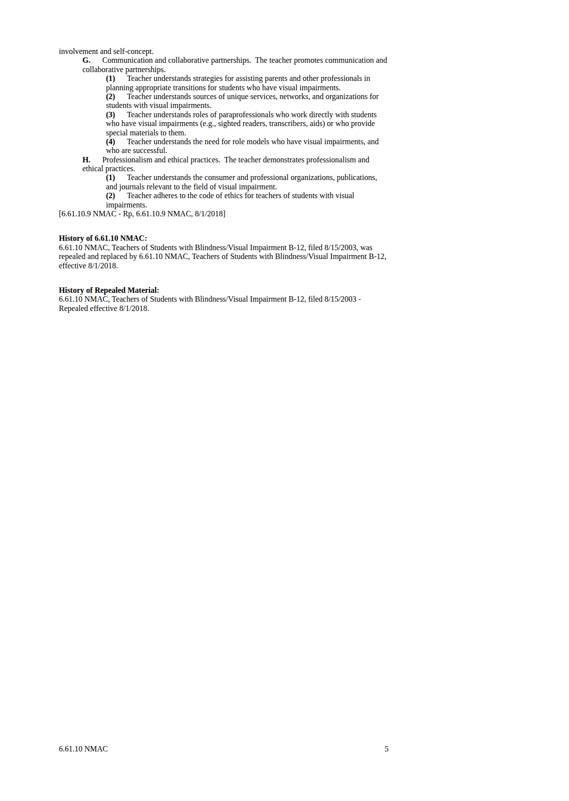involvement and self-concept.
G. Communication and collaborative partnerships. The teacher promotes communication and collaborative partnerships.
(1) Teacher understands strategies for assisting parents and other professionals in planning appropriate transitions for students who have visual impairments.
(2) Teacher understands sources of unique services, networks, and organizations for students with visual impairments.
(3) Teacher understands roles of paraprofessionals who work directly with students who have visual impairments (e.g., sighted readers, transcribers, aids) or who provide special materials to them.
(4) Teacher understands the need for role models who have visual impairments, and who are successful.
H. Professionalism and ethical practices. The teacher demonstrates professionalism and ethical practices.
(1) Teacher understands the consumer and professional organizations, publications, and journals relevant to the field of visual impairment.
(2) Teacher adheres to the code of ethics for teachers of students with visual impairments.
[6.61.10.9 NMAC - Rp, 6.61.10.9 NMAC, 8/1/2018]
History of 6.61.10 NMAC:
6.61.10 NMAC, Teachers of Students with Blindness/Visual Impairment B-12, filed 8/15/2003, was repealed and replaced by 6.61.10 NMAC, Teachers of Students with Blindness/Visual Impairment B-12, effective 8/1/2018.
History of Repealed Material:
6.61.10 NMAC, Teachers of Students with Blindness/Visual Impairment B-12, filed 8/15/2003 - Repealed effective 8/1/2018.
6.61.10 NMAC 5